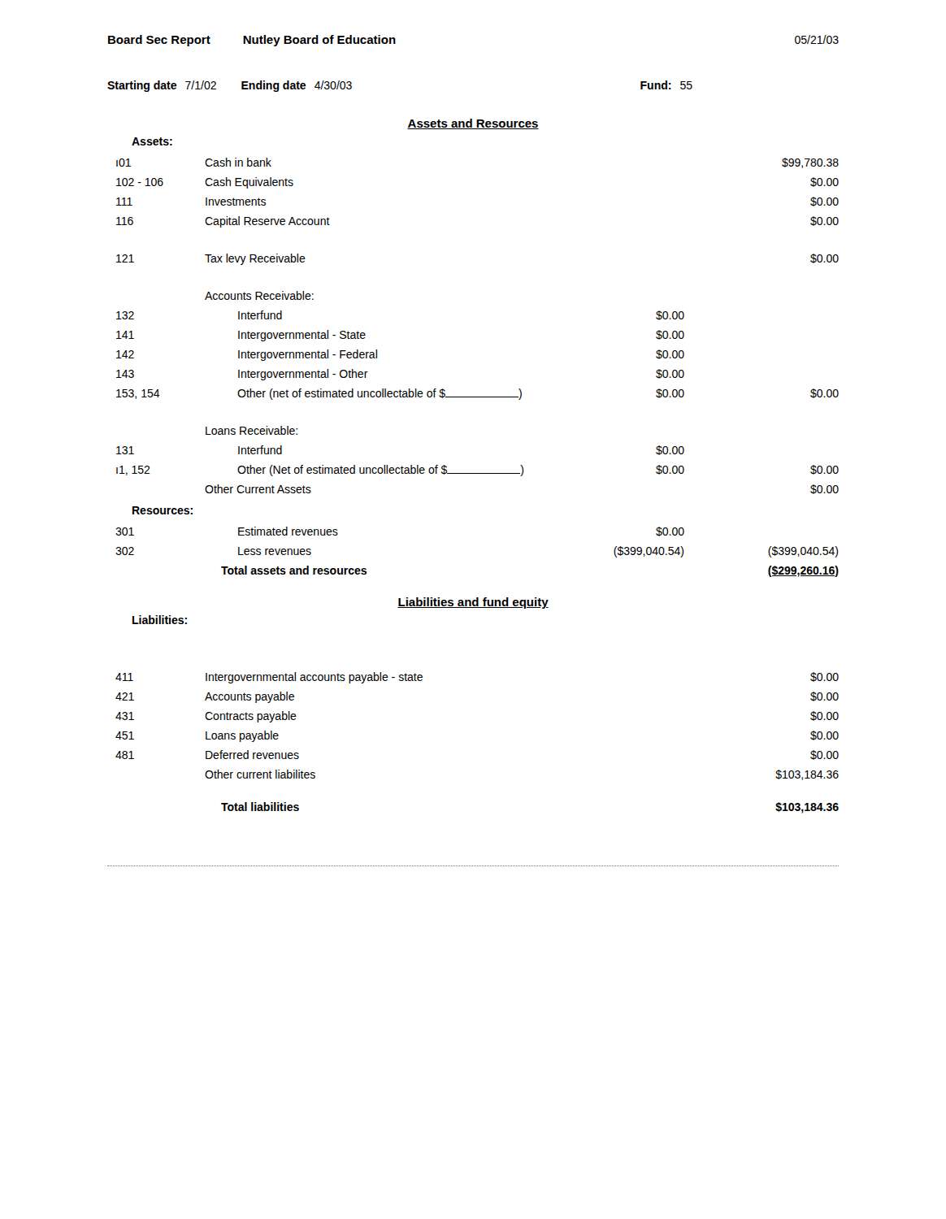Board Sec Report
Nutley Board of Education
05/21/03
Starting date 7/1/02 Ending date 4/30/03 Fund:55
Assets and Resources
Assets:
| ı01 | Cash in bank | | $99,780.38 |
| 102 - 106 | Cash Equivalents | | $0.00 |
| 111 | Investments | | $0.00 |
| 116 | Capital Reserve Account | | $0.00 |
| 121 | Tax levy Receivable | | $0.00 |
| | Accounts Receivable: | | |
| 132 | Interfund | $0.00 | |
| 141 | Intergovernmental - State | $0.00 | |
| 142 | Intergovernmental - Federal | $0.00 | |
| 143 | Intergovernmental - Other | $0.00 | |
| 153, 154 | Other (net of estimated uncollectable of $ ) | $0.00 | $0.00 |
| | Loans Receivable: | | |
| 131 | Interfund | $0.00 | |
| ı1, 152 | Other (Net of estimated uncollectable of $ ) | $0.00 | $0.00 |
| | Other Current Assets | | $0.00 |
Resources:
| 301 | Estimated revenues | $0.00 | |
| 302 | Less revenues | ($399,040.54) | ($399,040.54) |
| | Total assets and resources | | ($299,260.16) |
Liabilities and fund equity
Liabilities:
| 411 | Intergovernmental accounts payable - state | | $0.00 |
| 421 | Accounts payable | | $0.00 |
| 431 | Contracts payable | | $0.00 |
| 451 | Loans payable | | $0.00 |
| 481 | Deferred revenues | | $0.00 |
| | Other current liabilites | | $103,184.36 |
| | Total liabilities | | $103,184.36 |